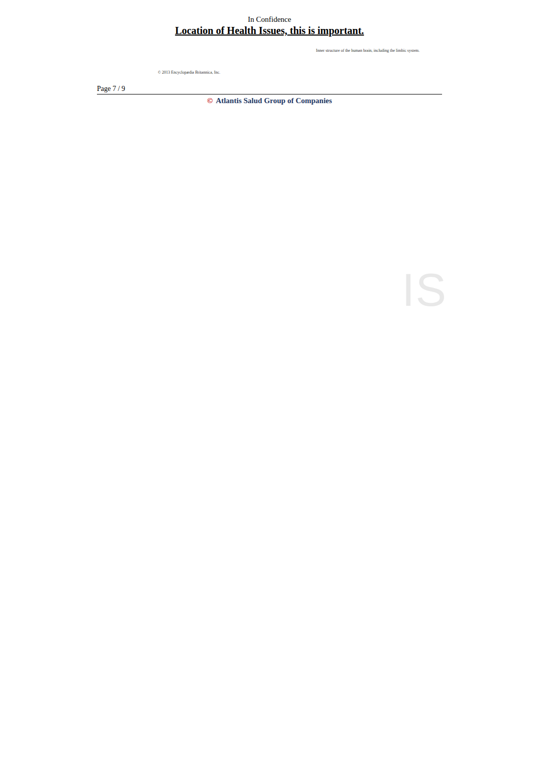In Confidence
Location of Health Issues, this is important.
IS
Inner structure of the human brain, including the limbic system.
© 2013 Encyclopædia Britannica, Inc.
Page 7 / 9
©Atlantis Salud Group of Companies